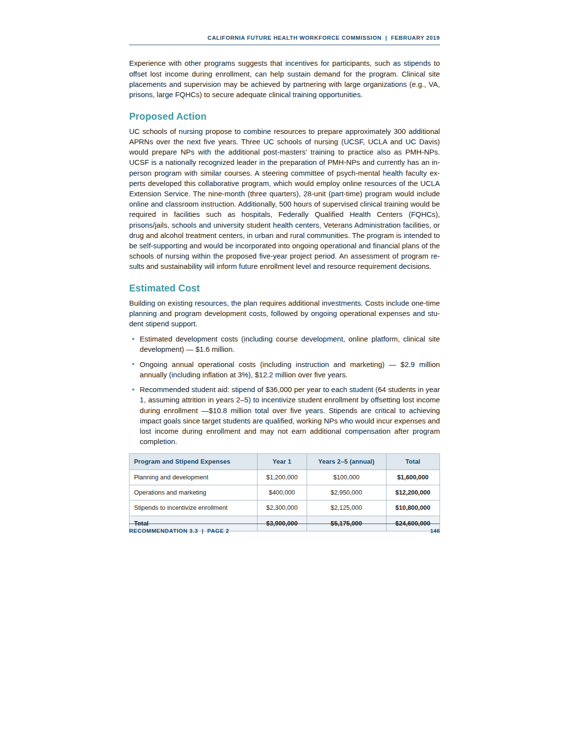California Future Health Workforce Commission | February 2019
Experience with other programs suggests that incentives for participants, such as stipends to offset lost income during enrollment, can help sustain demand for the program. Clinical site placements and supervision may be achieved by partnering with large organizations (e.g., VA, prisons, large FQHCs) to secure adequate clinical training opportunities.
Proposed Action
UC schools of nursing propose to combine resources to prepare approximately 300 additional APRNs over the next five years. Three UC schools of nursing (UCSF, UCLA and UC Davis) would prepare NPs with the additional post-masters’ training to practice also as PMH-NPs. UCSF is a nationally recognized leader in the preparation of PMH-NPs and currently has an in-person program with similar courses. A steering committee of psych-mental health faculty experts developed this collaborative program, which would employ online resources of the UCLA Extension Service. The nine-month (three quarters), 28-unit (part-time) program would include online and classroom instruction. Additionally, 500 hours of supervised clinical training would be required in facilities such as hospitals, Federally Qualified Health Centers (FQHCs), prisons/jails, schools and university student health centers, Veterans Administration facilities, or drug and alcohol treatment centers, in urban and rural communities. The program is intended to be self-supporting and would be incorporated into ongoing operational and financial plans of the schools of nursing within the proposed five-year project period. An assessment of program results and sustainability will inform future enrollment level and resource requirement decisions.
Estimated Cost
Building on existing resources, the plan requires additional investments. Costs include one-time planning and program development costs, followed by ongoing operational expenses and student stipend support.
Estimated development costs (including course development, online platform, clinical site development) — $1.6 million.
Ongoing annual operational costs (including instruction and marketing) — $2.9 million annually (including inflation at 3%), $12.2 million over five years.
Recommended student aid: stipend of $36,000 per year to each student (64 students in year 1, assuming attrition in years 2–5) to incentivize student enrollment by offsetting lost income during enrollment —$10.8 million total over five years. Stipends are critical to achieving impact goals since target students are qualified, working NPs who would incur expenses and lost income during enrollment and may not earn additional compensation after program completion.
| Program and Stipend Expenses | Year 1 | Years 2–5 (annual) | Total |
| --- | --- | --- | --- |
| Planning and development | $1,200,000 | $100,000 | $1,600,000 |
| Operations and marketing | $400,000 | $2,950,000 | $12,200,000 |
| Stipends to incentivize enrollment | $2,300,000 | $2,125,000 | $10,800,000 |
| Total | $3,900,000 | $5,175,000 | $24,600,000 |
Recommendation 3.3 | Page 2 146